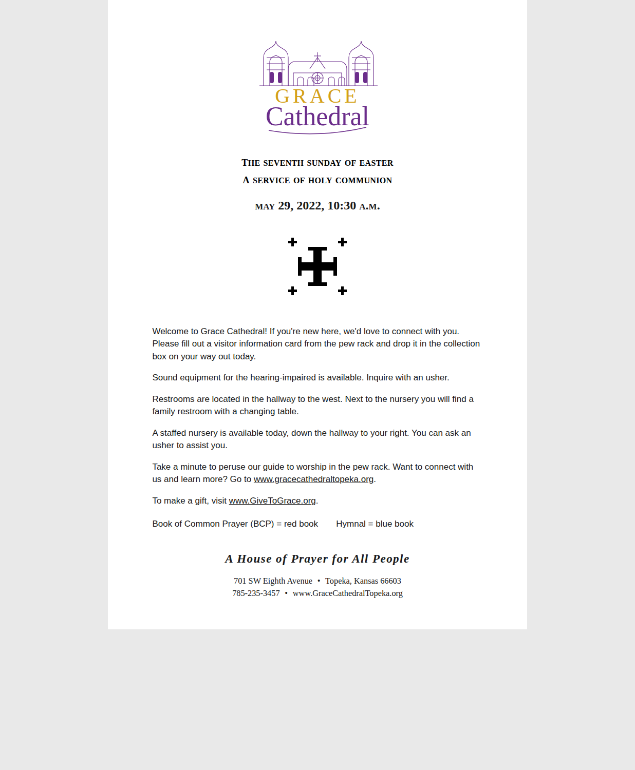GRACE Cathedral
The Seventh Sunday of Easter A Service of Holy Communion
May 29, 2022, 10:30 a.m.
Welcome to Grace Cathedral! If you're new here, we'd love to connect with you. Please fill out a visitor information card from the pew rack and drop it in the collection box on your way out today.
Sound equipment for the hearing-impaired is available. Inquire with an usher.
Restrooms are located in the hallway to the west. Next to the nursery you will find a family restroom with a changing table.
A staffed nursery is available today, down the hallway to your right. You can ask an usher to assist you.
Take a minute to peruse our guide to worship in the pew rack. Want to connect with us and learn more? Go to www.gracecathedraltopeka.org.
To make a gift, visit www.GiveToGrace.org.
Book of Common Prayer (BCP) = red book Hymnal = blue book
A House of Prayer for All People
701 SW Eighth Avenue • Topeka, Kansas 66603
785-235-3457 • www.GraceCathedralTopeka.org